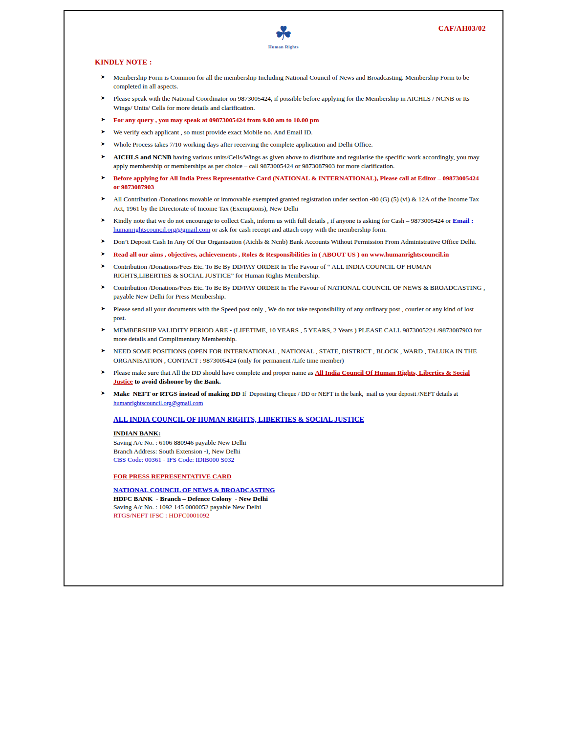CAF/AH03/02
☘
Human Rights
KINDLY NOTE :
Membership Form is Common for all the membership Including National Council of News and Broadcasting. Membership Form to be completed in all aspects.
Please speak with the National Coordinator on 9873005424, if possible before applying for the Membership in AICHLS / NCNB or Its Wings/ Units/ Cells for more details and clarification.
For any query , you may speak at 09873005424 from 9.00 am to 10.00 pm
We verify each applicant , so must provide exact Mobile no. And Email ID.
Whole Process takes 7/10 working days after receiving the complete application and Delhi Office.
AICHLS and NCNB having various units/Cells/Wings as given above to distribute and regularise the specific work accordingly, you may apply membership or memberships as per choice – call 9873005424 or 9873087903 for more clarification.
Before applying for All India Press Representative Card (NATIONAL & INTERNATIONAL), Please call at Editor – 09873005424 or 9873087903
All Contribution /Donations movable or immovable exempted granted registration under section -80 (G) (5) (vi) & 12A of the Income Tax Act, 1961 by the Directorate of Income Tax (Exemptions), New Delhi
Kindly note that we do not encourage to collect Cash, inform us with full details , if anyone is asking for Cash – 9873005424 or Email : humanrightscouncil.org@gmail.com or ask for cash receipt and attach copy with the membership form.
Don’t Deposit Cash In Any Of Our Organisation (Aichls & Ncnb) Bank Accounts Without Permission From Administrative Office Delhi.
Read all our aims , objectives, achievements , Roles & Responsibilities in ( ABOUT US ) on www.humanrightscouncil.in
Contribution /Donations/Fees Etc. To Be By DD/PAY ORDER In The Favour of “ ALL INDIA COUNCIL OF HUMAN RIGHTS,LIBERTIES & SOCIAL JUSTICE” for Human Rights Membership.
Contribution /Donations/Fees Etc. To Be By DD/PAY ORDER In The Favour of NATIONAL COUNCIL OF NEWS & BROADCASTING , payable New Delhi for Press Membership.
Please send all your documents with the Speed post only , We do not take responsibility of any ordinary post , courier or any kind of lost post.
MEMBERSHIP VALIDITY PERIOD ARE - (LIFETIME, 10 YEARS , 5 YEARS, 2 Years ) PLEASE CALL 9873005224 /9873087903 for more details and Complimentary Membership.
NEED SOME POSITIONS (OPEN FOR INTERNATIONAL , NATIONAL , STATE, DISTRICT , BLOCK , WARD , TALUKA IN THE ORGANISATION , CONTACT : 9873005424 (only for permanent /Life time member)
Please make sure that All the DD should have complete and proper name as All India Council Of Human Rights, Liberties & Social Justice to avoid dishonor by the Bank.
Make NEFT or RTGS instead of making DD If Depositing Cheque / DD or NEFT in the bank, mail us your deposit /NEFT details at humanrightscouncil.org@gmail.com
ALL INDIA COUNCIL OF HUMAN RIGHTS, LIBERTIES & SOCIAL JUSTICE
INDIAN BANK:
Saving A/c No. : 6106 880946 payable New Delhi
Branch Address: South Extension -I, New Delhi
CBS Code: 00361 - IFS Code: IDIB000 S032
FOR PRESS REPRESENTATIVE CARD
NATIONAL COUNCIL OF NEWS & BROADCASTING
HDFC BANK - Branch – Defence Colony - New Delhi
Saving A/c No. : 1092 145 0000052 payable New Delhi
RTGS/NEFT IFSC : HDFC0001092